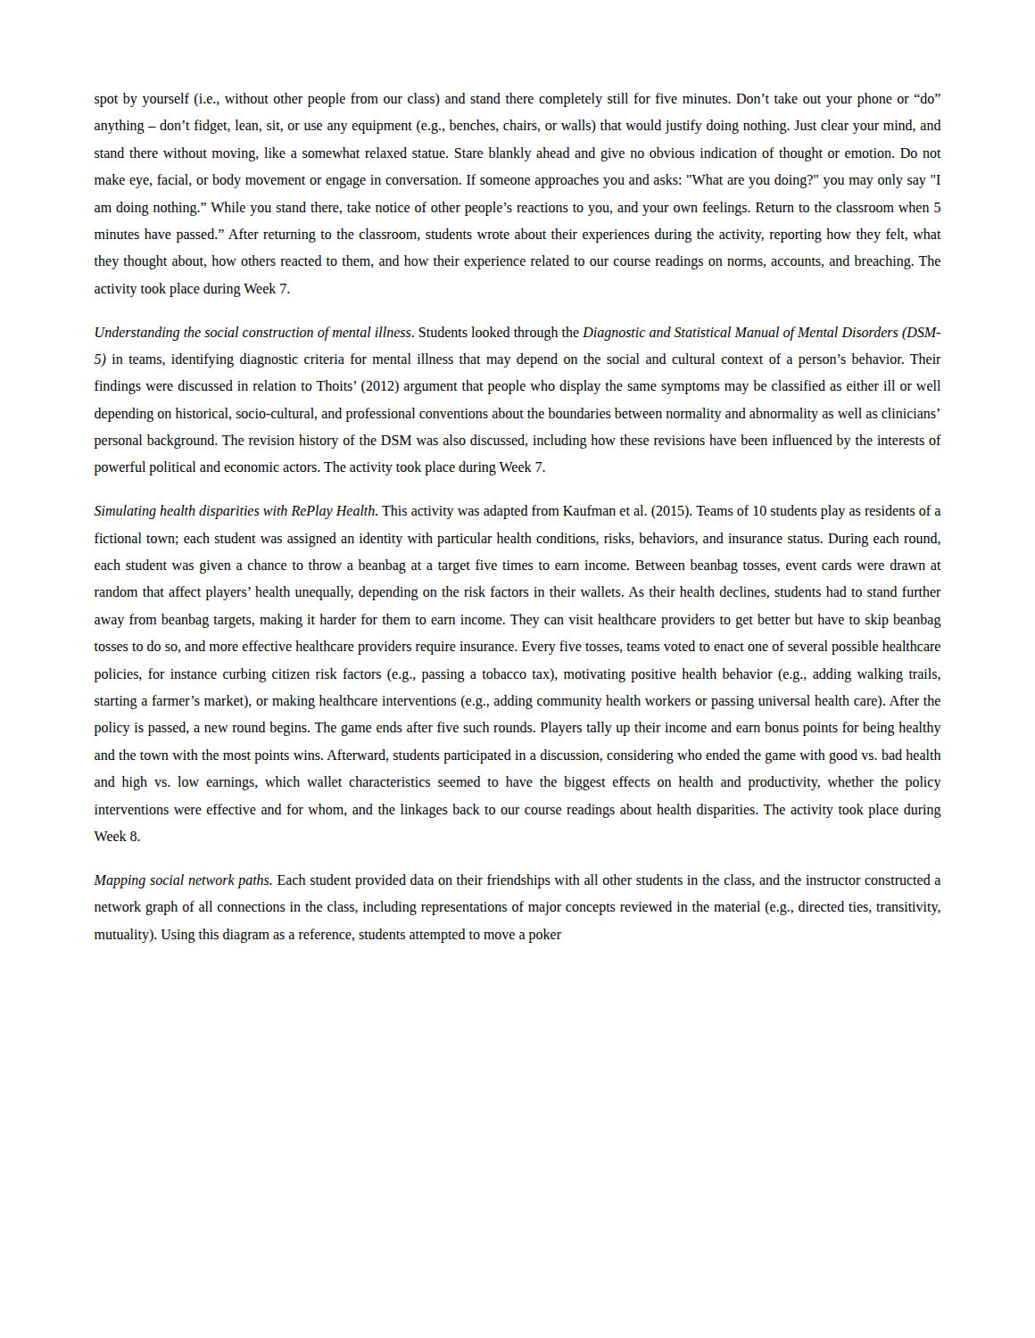spot by yourself (i.e., without other people from our class) and stand there completely still for five minutes. Don’t take out your phone or “do” anything – don’t fidget, lean, sit, or use any equipment (e.g., benches, chairs, or walls) that would justify doing nothing. Just clear your mind, and stand there without moving, like a somewhat relaxed statue. Stare blankly ahead and give no obvious indication of thought or emotion. Do not make eye, facial, or body movement or engage in conversation. If someone approaches you and asks: "What are you doing?" you may only say "I am doing nothing.” While you stand there, take notice of other people’s reactions to you, and your own feelings. Return to the classroom when 5 minutes have passed.” After returning to the classroom, students wrote about their experiences during the activity, reporting how they felt, what they thought about, how others reacted to them, and how their experience related to our course readings on norms, accounts, and breaching. The activity took place during Week 7.
Understanding the social construction of mental illness. Students looked through the Diagnostic and Statistical Manual of Mental Disorders (DSM-5) in teams, identifying diagnostic criteria for mental illness that may depend on the social and cultural context of a person’s behavior. Their findings were discussed in relation to Thoits’ (2012) argument that people who display the same symptoms may be classified as either ill or well depending on historical, socio-cultural, and professional conventions about the boundaries between normality and abnormality as well as clinicians’ personal background. The revision history of the DSM was also discussed, including how these revisions have been influenced by the interests of powerful political and economic actors. The activity took place during Week 7.
Simulating health disparities with RePlay Health. This activity was adapted from Kaufman et al. (2015). Teams of 10 students play as residents of a fictional town; each student was assigned an identity with particular health conditions, risks, behaviors, and insurance status. During each round, each student was given a chance to throw a beanbag at a target five times to earn income. Between beanbag tosses, event cards were drawn at random that affect players’ health unequally, depending on the risk factors in their wallets. As their health declines, students had to stand further away from beanbag targets, making it harder for them to earn income. They can visit healthcare providers to get better but have to skip beanbag tosses to do so, and more effective healthcare providers require insurance. Every five tosses, teams voted to enact one of several possible healthcare policies, for instance curbing citizen risk factors (e.g., passing a tobacco tax), motivating positive health behavior (e.g., adding walking trails, starting a farmer’s market), or making healthcare interventions (e.g., adding community health workers or passing universal health care). After the policy is passed, a new round begins. The game ends after five such rounds. Players tally up their income and earn bonus points for being healthy and the town with the most points wins. Afterward, students participated in a discussion, considering who ended the game with good vs. bad health and high vs. low earnings, which wallet characteristics seemed to have the biggest effects on health and productivity, whether the policy interventions were effective and for whom, and the linkages back to our course readings about health disparities. The activity took place during Week 8.
Mapping social network paths. Each student provided data on their friendships with all other students in the class, and the instructor constructed a network graph of all connections in the class, including representations of major concepts reviewed in the material (e.g., directed ties, transitivity, mutuality). Using this diagram as a reference, students attempted to move a poker